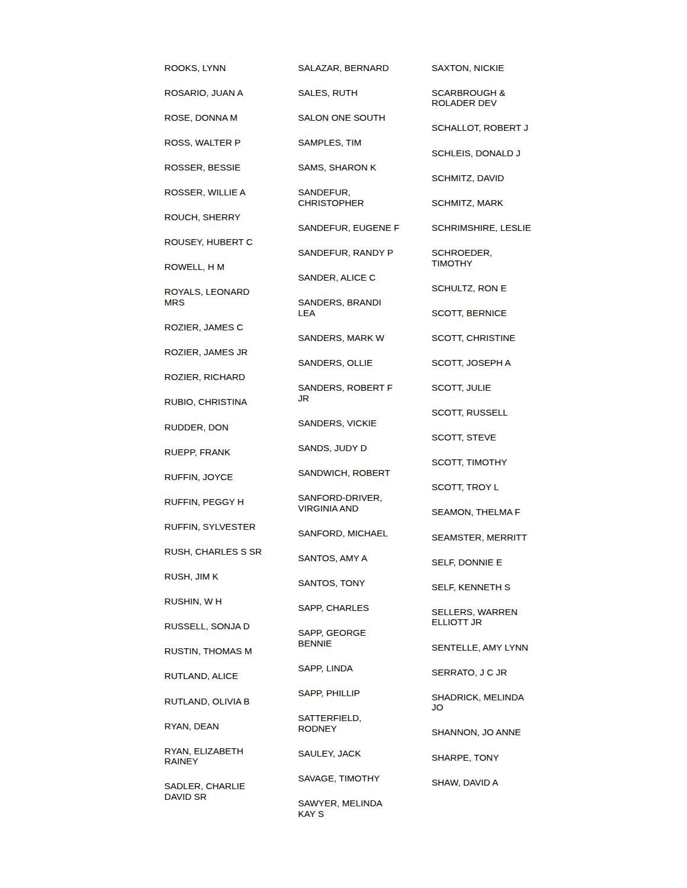ROOKS, LYNN
ROSARIO, JUAN A
ROSE, DONNA M
ROSS, WALTER P
ROSSER, BESSIE
ROSSER, WILLIE A
ROUCH, SHERRY
ROUSEY, HUBERT C
ROWELL, H M
ROYALS, LEONARD MRS
ROZIER, JAMES C
ROZIER, JAMES JR
ROZIER, RICHARD
RUBIO, CHRISTINA
RUDDER, DON
RUEPP, FRANK
RUFFIN, JOYCE
RUFFIN, PEGGY H
RUFFIN, SYLVESTER
RUSH, CHARLES S SR
RUSH, JIM K
RUSHIN, W H
RUSSELL, SONJA D
RUSTIN, THOMAS M
RUTLAND, ALICE
RUTLAND, OLIVIA B
RYAN, DEAN
RYAN, ELIZABETH RAINEY
SADLER, CHARLIE DAVID SR
SALAZAR, BERNARD
SALES, RUTH
SALON ONE SOUTH
SAMPLES, TIM
SAMS, SHARON K
SANDEFUR, CHRISTOPHER
SANDEFUR, EUGENE F
SANDEFUR, RANDY P
SANDER, ALICE C
SANDERS, BRANDI LEA
SANDERS, MARK W
SANDERS, OLLIE
SANDERS, ROBERT F JR
SANDERS, VICKIE
SANDS, JUDY D
SANDWICH, ROBERT
SANFORD-DRIVER, VIRGINIA AND
SANFORD, MICHAEL
SANTOS, AMY A
SANTOS, TONY
SAPP, CHARLES
SAPP, GEORGE BENNIE
SAPP, LINDA
SAPP, PHILLIP
SATTERFIELD, RODNEY
SAULEY, JACK
SAVAGE, TIMOTHY
SAWYER, MELINDA KAY S
SAXTON, NICKIE
SCARBROUGH & ROLADER DEV
SCHALLOT, ROBERT J
SCHLEIS, DONALD J
SCHMITZ, DAVID
SCHMITZ, MARK
SCHRIMSHIRE, LESLIE
SCHROEDER, TIMOTHY
SCHULTZ, RON E
SCOTT, BERNICE
SCOTT, CHRISTINE
SCOTT, JOSEPH A
SCOTT, JULIE
SCOTT, RUSSELL
SCOTT, STEVE
SCOTT, TIMOTHY
SCOTT, TROY L
SEAMON, THELMA F
SEAMSTER, MERRITT
SELF, DONNIE E
SELF, KENNETH S
SELLERS, WARREN ELLIOTT JR
SENTELLE, AMY LYNN
SERRATO, J C JR
SHADRICK, MELINDA JO
SHANNON, JO ANNE
SHARPE, TONY
SHAW, DAVID A